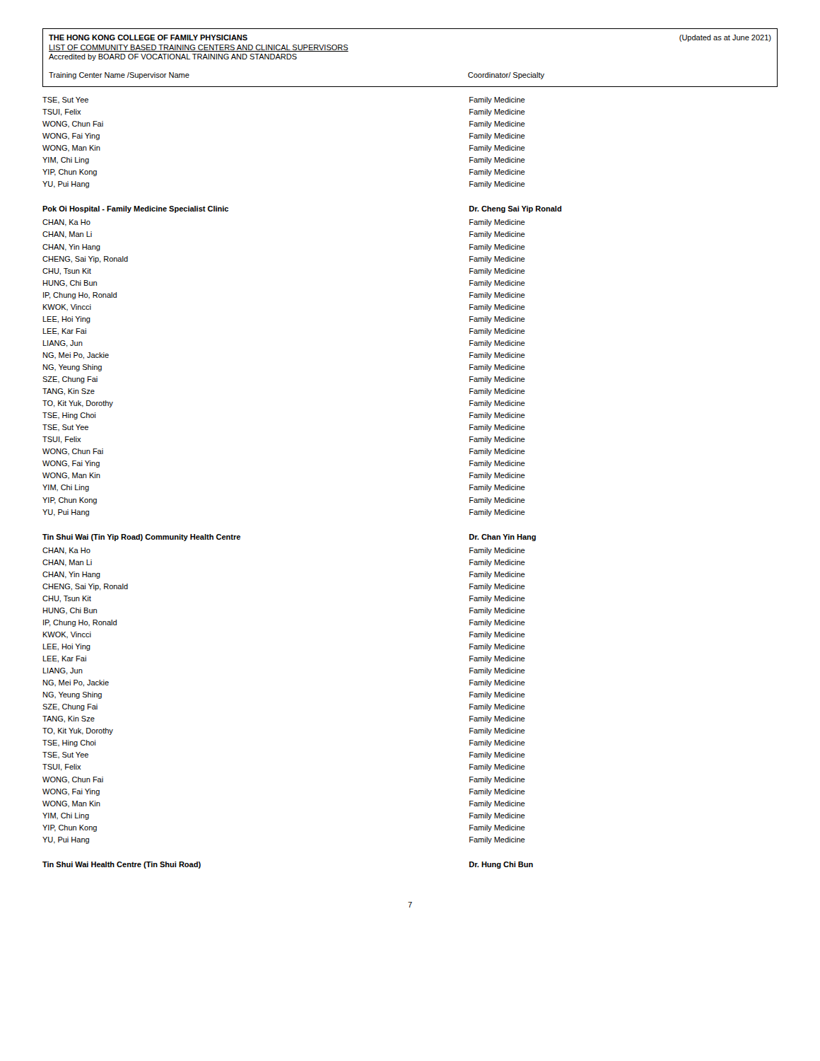THE HONG KONG COLLEGE OF FAMILY PHYSICIANS (Updated as at June 2021)
LIST OF COMMUNITY BASED TRAINING CENTERS AND CLINICAL SUPERVISORS
Accredited by BOARD OF VOCATIONAL TRAINING AND STANDARDS
Training Center Name /Supervisor Name
Coordinator/ Specialty
| TSE, Sut Yee | Family Medicine |
| TSUI, Felix | Family Medicine |
| WONG, Chun Fai | Family Medicine |
| WONG, Fai Ying | Family Medicine |
| WONG, Man Kin | Family Medicine |
| YIM, Chi Ling | Family Medicine |
| YIP, Chun Kong | Family Medicine |
| YU, Pui Hang | Family Medicine |
| Pok Oi Hospital - Family Medicine Specialist Clinic | Dr. Cheng Sai Yip Ronald |
| CHAN, Ka Ho | Family Medicine |
| CHAN, Man Li | Family Medicine |
| CHAN, Yin Hang | Family Medicine |
| CHENG, Sai Yip, Ronald | Family Medicine |
| CHU, Tsun Kit | Family Medicine |
| HUNG, Chi Bun | Family Medicine |
| IP, Chung Ho, Ronald | Family Medicine |
| KWOK, Vincci | Family Medicine |
| LEE, Hoi Ying | Family Medicine |
| LEE, Kar Fai | Family Medicine |
| LIANG, Jun | Family Medicine |
| NG, Mei Po, Jackie | Family Medicine |
| NG, Yeung Shing | Family Medicine |
| SZE, Chung Fai | Family Medicine |
| TANG, Kin Sze | Family Medicine |
| TO, Kit Yuk, Dorothy | Family Medicine |
| TSE, Hing Choi | Family Medicine |
| TSE, Sut Yee | Family Medicine |
| TSUI, Felix | Family Medicine |
| WONG, Chun Fai | Family Medicine |
| WONG, Fai Ying | Family Medicine |
| WONG, Man Kin | Family Medicine |
| YIM, Chi Ling | Family Medicine |
| YIP, Chun Kong | Family Medicine |
| YU, Pui Hang | Family Medicine |
| Tin Shui Wai (Tin Yip Road) Community Health Centre | Dr. Chan Yin Hang |
| CHAN, Ka Ho | Family Medicine |
| CHAN, Man Li | Family Medicine |
| CHAN, Yin Hang | Family Medicine |
| CHENG, Sai Yip, Ronald | Family Medicine |
| CHU, Tsun Kit | Family Medicine |
| HUNG, Chi Bun | Family Medicine |
| IP, Chung Ho, Ronald | Family Medicine |
| KWOK, Vincci | Family Medicine |
| LEE, Hoi Ying | Family Medicine |
| LEE, Kar Fai | Family Medicine |
| LIANG, Jun | Family Medicine |
| NG, Mei Po, Jackie | Family Medicine |
| NG, Yeung Shing | Family Medicine |
| SZE, Chung Fai | Family Medicine |
| TANG, Kin Sze | Family Medicine |
| TO, Kit Yuk, Dorothy | Family Medicine |
| TSE, Hing Choi | Family Medicine |
| TSE, Sut Yee | Family Medicine |
| TSUI, Felix | Family Medicine |
| WONG, Chun Fai | Family Medicine |
| WONG, Fai Ying | Family Medicine |
| WONG, Man Kin | Family Medicine |
| YIM, Chi Ling | Family Medicine |
| YIP, Chun Kong | Family Medicine |
| YU, Pui Hang | Family Medicine |
| Tin Shui Wai Health Centre (Tin Shui Road) | Dr. Hung Chi Bun |
7